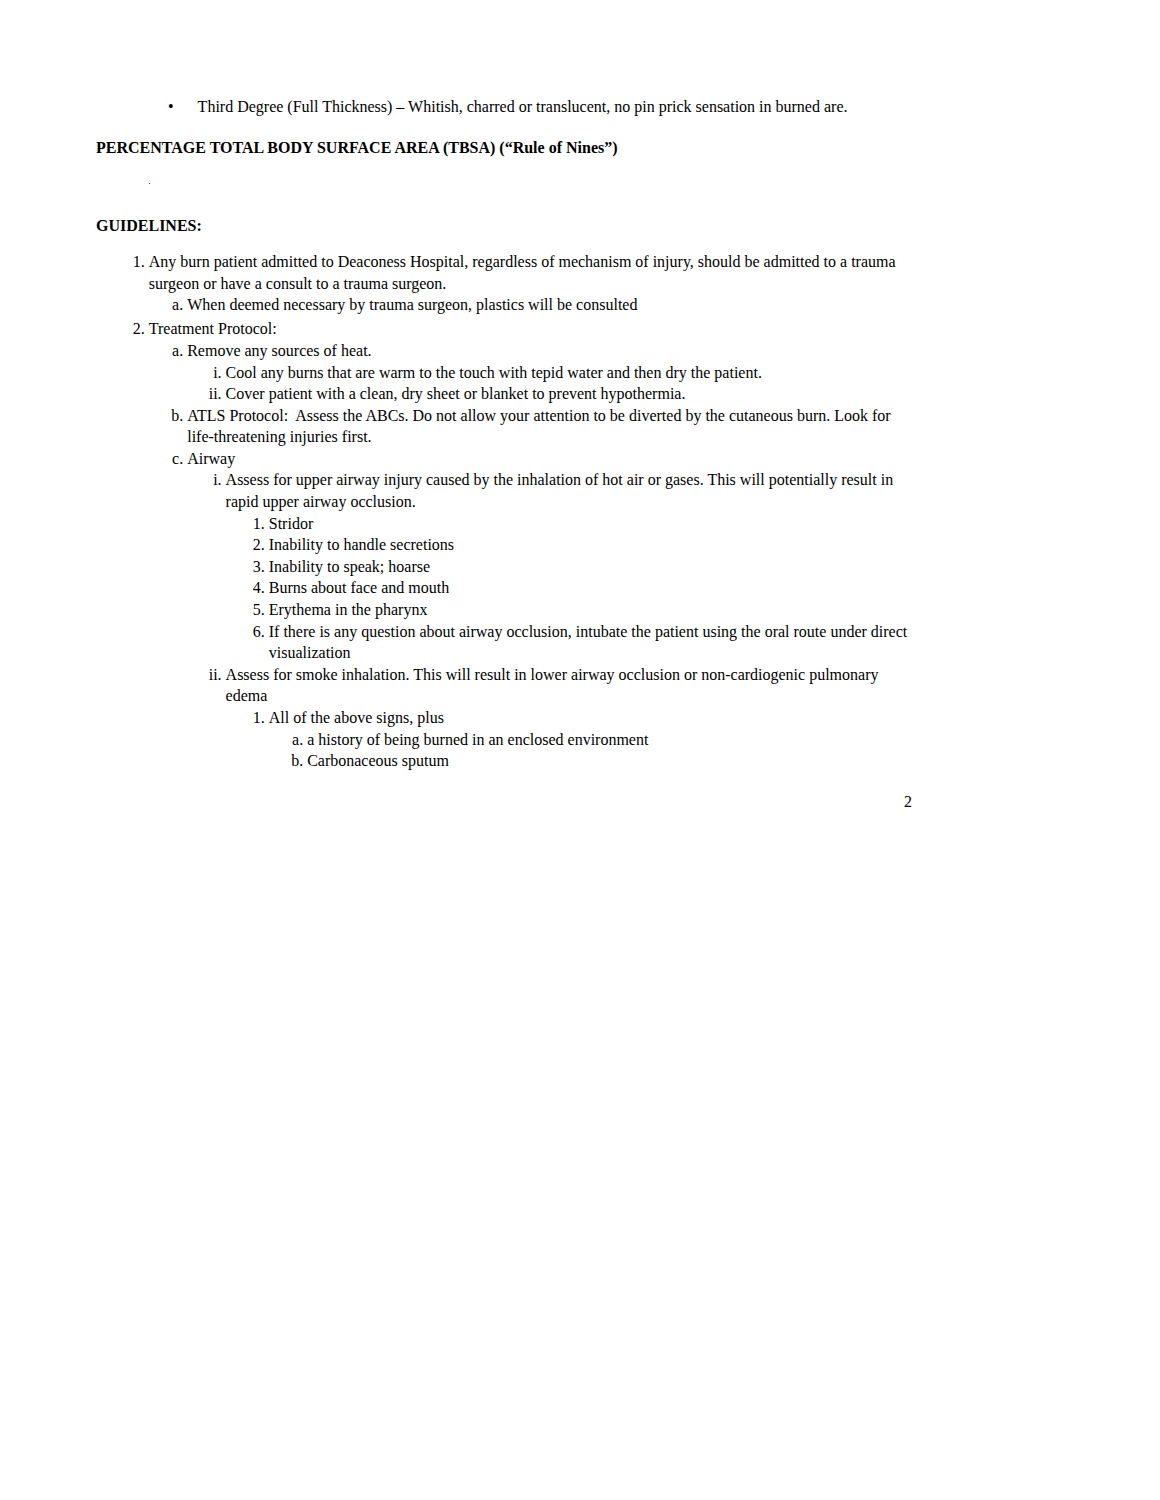• Third Degree (Full Thickness) – Whitish, charred or translucent, no pin prick sensation in burned are.
PERCENTAGE TOTAL BODY SURFACE AREA (TBSA) (“Rule of Nines”)
GUIDELINES:
Any burn patient admitted to Deaconess Hospital, regardless of mechanism of injury, should be admitted to a trauma surgeon or have a consult to a trauma surgeon.
When deemed necessary by trauma surgeon, plastics will be consulted
Treatment Protocol:
Remove any sources of heat.
Cool any burns that are warm to the touch with tepid water and then dry the patient.
Cover patient with a clean, dry sheet or blanket to prevent hypothermia.
ATLS Protocol: Assess the ABCs. Do not allow your attention to be diverted by the cutaneous burn. Look for life-threatening injuries first.
Airway
Assess for upper airway injury caused by the inhalation of hot air or gases. This will potentially result in rapid upper airway occlusion.
Stridor
Inability to handle secretions
Inability to speak; hoarse
Burns about face and mouth
Erythema in the pharynx
If there is any question about airway occlusion, intubate the patient using the oral route under direct visualization
Assess for smoke inhalation. This will result in lower airway occlusion or non-cardiogenic pulmonary edema
All of the above signs, plus
a history of being burned in an enclosed environment
Carbonaceous sputum
2